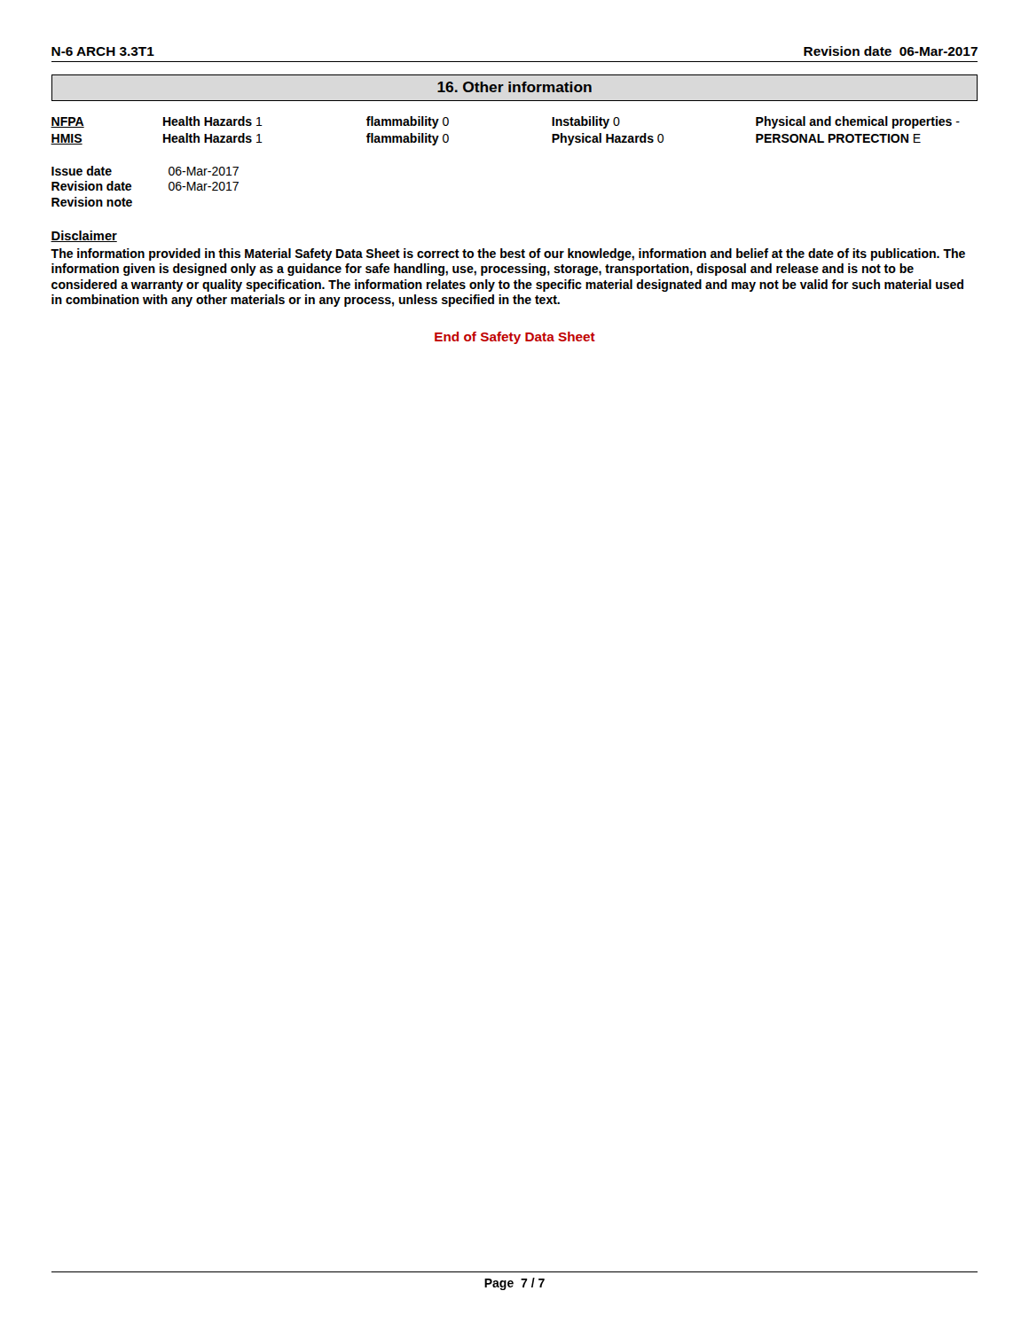N-6 ARCH 3.3T1 Revision date 06-Mar-2017
16. Other information
| NFPA | Health Hazards 1 | flammability 0 | Instability 0 | Physical and chemical properties - |
| HMIS | Health Hazards 1 | flammability 0 | Physical Hazards 0 | PERSONAL PROTECTION E |
| Issue date | 06-Mar-2017 |
| Revision date | 06-Mar-2017 |
| Revision note | |
Disclaimer
The information provided in this Material Safety Data Sheet is correct to the best of our knowledge, information and belief at the date of its publication. The information given is designed only as a guidance for safe handling, use, processing, storage, transportation, disposal and release and is not to be considered a warranty or quality specification. The information relates only to the specific material designated and may not be valid for such material used in combination with any other materials or in any process, unless specified in the text.
End of Safety Data Sheet
Page 7 / 7